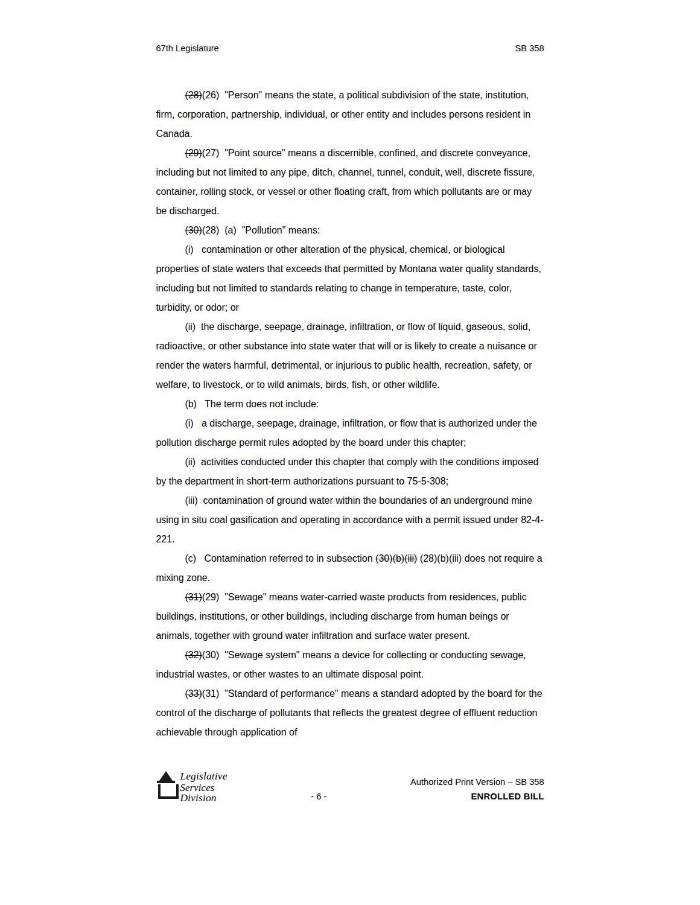67th Legislature
SB 358
(28)(26) "Person" means the state, a political subdivision of the state, institution, firm, corporation, partnership, individual, or other entity and includes persons resident in Canada.
(29)(27) "Point source" means a discernible, confined, and discrete conveyance, including but not limited to any pipe, ditch, channel, tunnel, conduit, well, discrete fissure, container, rolling stock, or vessel or other floating craft, from which pollutants are or may be discharged.
(30)(28) (a) "Pollution" means:
(i) contamination or other alteration of the physical, chemical, or biological properties of state waters that exceeds that permitted by Montana water quality standards, including but not limited to standards relating to change in temperature, taste, color, turbidity, or odor; or
(ii) the discharge, seepage, drainage, infiltration, or flow of liquid, gaseous, solid, radioactive, or other substance into state water that will or is likely to create a nuisance or render the waters harmful, detrimental, or injurious to public health, recreation, safety, or welfare, to livestock, or to wild animals, birds, fish, or other wildlife.
(b) The term does not include:
(i) a discharge, seepage, drainage, infiltration, or flow that is authorized under the pollution discharge permit rules adopted by the board under this chapter;
(ii) activities conducted under this chapter that comply with the conditions imposed by the department in short-term authorizations pursuant to 75-5-308;
(iii) contamination of ground water within the boundaries of an underground mine using in situ coal gasification and operating in accordance with a permit issued under 82-4-221.
(c) Contamination referred to in subsection (30)(b)(iii) (28)(b)(iii) does not require a mixing zone.
(31)(29) "Sewage" means water-carried waste products from residences, public buildings, institutions, or other buildings, including discharge from human beings or animals, together with ground water infiltration and surface water present.
(32)(30) "Sewage system" means a device for collecting or conducting sewage, industrial wastes, or other wastes to an ultimate disposal point.
(33)(31) "Standard of performance" means a standard adopted by the board for the control of the discharge of pollutants that reflects the greatest degree of effluent reduction achievable through application of
Legislative
Services
Division
- 6 -
Authorized Print Version – SB 358
ENROLLED BILL